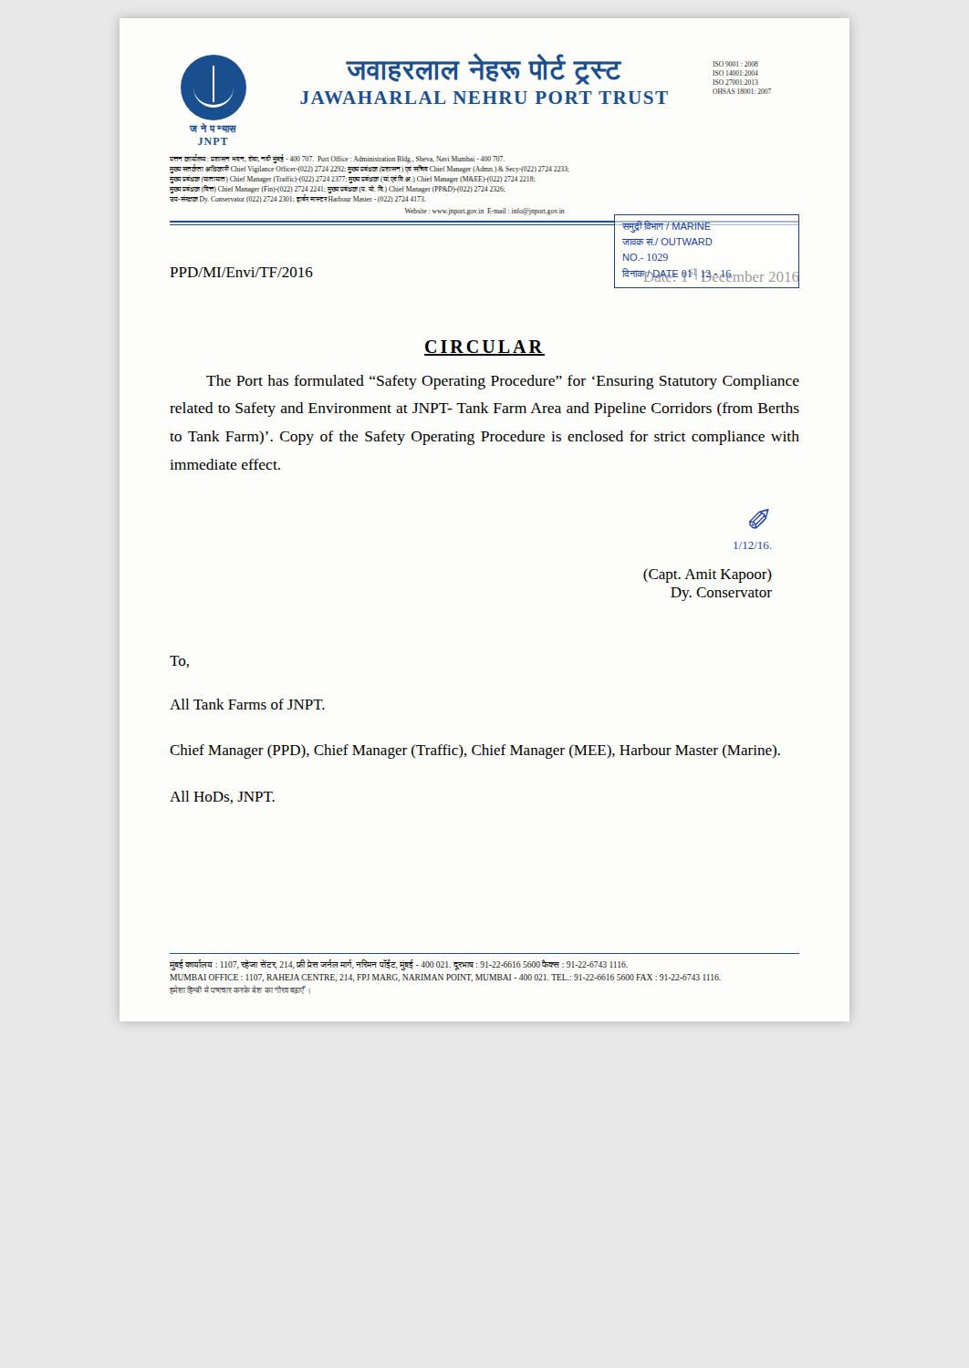ज ने प न्यास
JNPT
जवाहरलाल नेहरू पोर्ट ट्रस्ट
JAWAHARLAL NEHRU PORT TRUST
ISO 9001 : 2008
ISO 14001:2004
ISO 27001:2013
OHSAS 18001: 2007
पत्तन कार्यालय : प्रशासन भवन, शेवा, नवी मुंबई - 400 707. Port Office : Administration Bldg., Sheva, Navi Mumbai - 400 707.
मुख्य सतर्कता अधिकारी Chief Vigilance Officer-(022) 2724 2292; मुख्य प्रबंधक (प्रशासन) एवं सचिव Chief Manager (Admn.) & Secy-(022) 2724 2233;
मुख्य प्रबंधक (यातायात) Chief Manager (Traffic)-(022) 2724 2377; मुख्य प्रबंधक (यां.एवं वि.अ.) Chief Manager (M&EE)-(022) 2724 2218;
मुख्य प्रबंधक (वित्त) Chief Manager (Fin)-(022) 2724 2241; मुख्य प्रबंधक (प. यो. वि.) Chief Manager (PP&D)-(022) 2724 2326;
उप-संरक्षक Dy. Conservator (022) 2724 2301; हार्बर मास्टर Harbour Master - (022) 2724 4173.
Website : www.jnport.gov.in E-mail : info@jnport.gov.in
PPD/MI/Envi/TF/2016
Date: 1st December 2016
समुद्री विभाग / MARINE
जावक सं./ OUTWARD
NO.- 1029
दिनांक / DATE 01 | 12 - 16
CIRCULAR
The Port has formulated “Safety Operating Procedure” for ‘Ensuring Statutory Compliance related to Safety and Environment at JNPT- Tank Farm Area and Pipeline Corridors (from Berths to Tank Farm)’. Copy of the Safety Operating Procedure is enclosed for strict compliance with immediate effect.
✐
1/12/16.
(Capt. Amit Kapoor)
Dy. Conservator
To,
All Tank Farms of JNPT.
Chief Manager (PPD), Chief Manager (Traffic), Chief Manager (MEE), Harbour Master (Marine).
All HoDs, JNPT.
मुंबई कार्यालय : 1107, रहेजा सेंटर, 214, फ्री प्रेस जर्नल मार्ग, नरिमन पॉईंट, मुंबई - 400 021. दूरभाष : 91-22-6616 5600 फैक्स : 91-22-6743 1116.
MUMBAI OFFICE : 1107, RAHEJA CENTRE, 214, FPJ MARG, NARIMAN POINT, MUMBAI - 400 021. TEL.: 91-22-6616 5600 FAX : 91-22-6743 1116.
हमेशा हिन्दी में पत्राचार करके देश का गौरव बढ़ाएँ ।